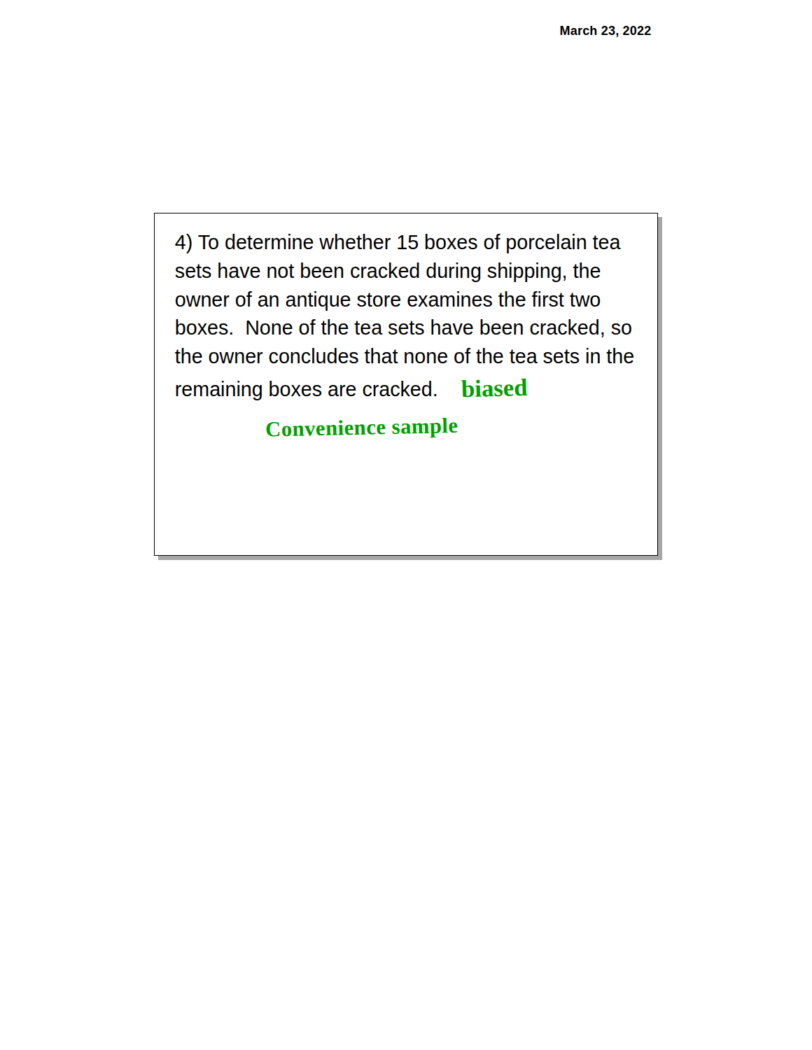March 23, 2022
4) To determine whether 15 boxes of porcelain tea sets have not been cracked during shipping, the owner of an antique store examines the first two boxes. None of the tea sets have been cracked, so the owner concludes that none of the tea sets in the remaining boxes are cracked.biased
Convenience sample